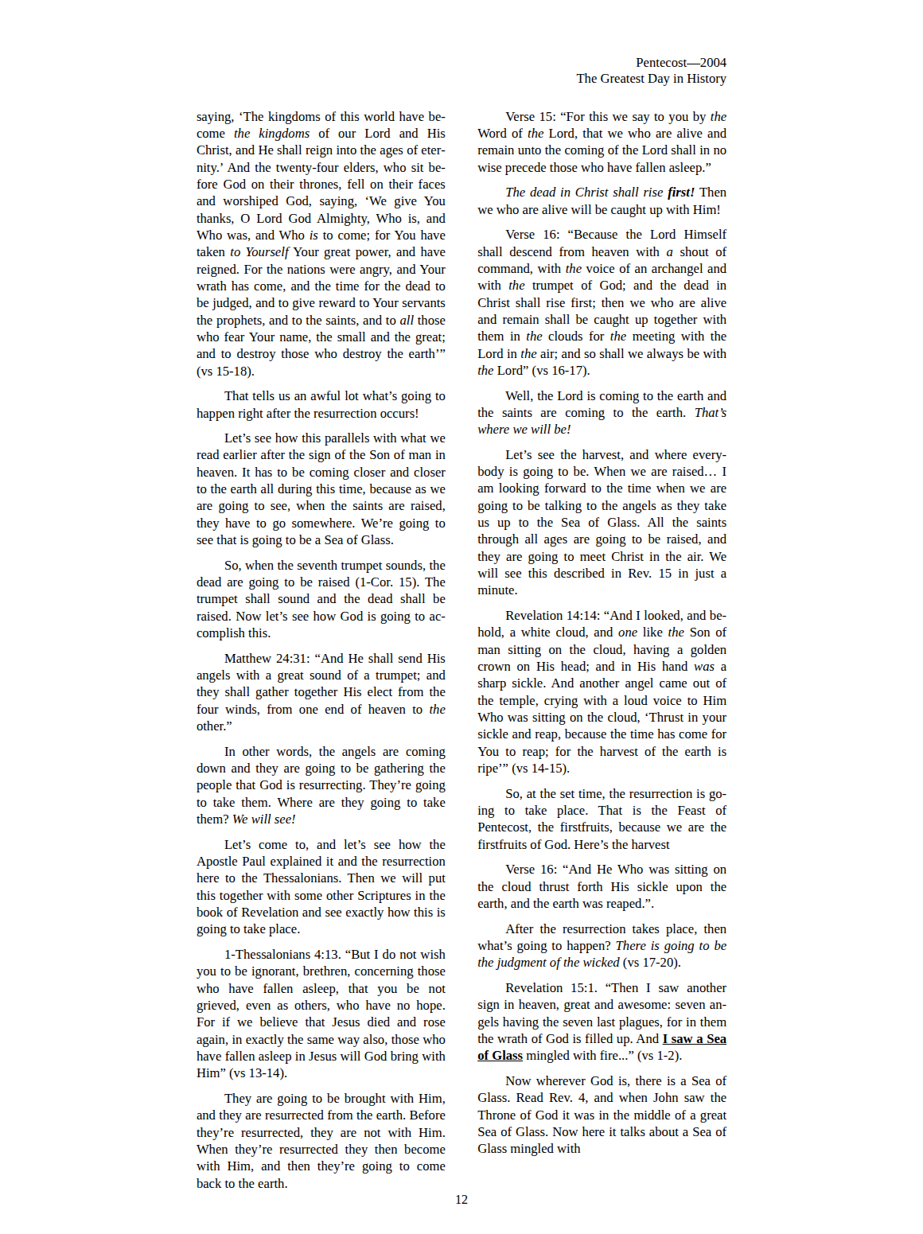Pentecost—2004 The Greatest Day in History
saying, ‘The kingdoms of this world have become the kingdoms of our Lord and His Christ, and He shall reign into the ages of eternity.’ And the twenty-four elders, who sit before God on their thrones, fell on their faces and worshiped God, saying, ‘We give You thanks, O Lord God Almighty, Who is, and Who was, and Who is to come; for You have taken to Yourself Your great power, and have reigned. For the nations were angry, and Your wrath has come, and the time for the dead to be judged, and to give reward to Your servants the prophets, and to the saints, and to all those who fear Your name, the small and the great; and to destroy those who destroy the earth’” (vs 15-18).
That tells us an awful lot what’s going to happen right after the resurrection occurs!
Let’s see how this parallels with what we read earlier after the sign of the Son of man in heaven. It has to be coming closer and closer to the earth all during this time, because as we are going to see, when the saints are raised, they have to go somewhere. We’re going to see that is going to be a Sea of Glass.
So, when the seventh trumpet sounds, the dead are going to be raised (1-Cor. 15). The trumpet shall sound and the dead shall be raised. Now let’s see how God is going to accomplish this.
Matthew 24:31: “And He shall send His angels with a great sound of a trumpet; and they shall gather together His elect from the four winds, from one end of heaven to the other.”
In other words, the angels are coming down and they are going to be gathering the people that God is resurrecting. They’re going to take them. Where are they going to take them? We will see!
Let’s come to, and let’s see how the Apostle Paul explained it and the resurrection here to the Thessalonians. Then we will put this together with some other Scriptures in the book of Revelation and see exactly how this is going to take place.
1-Thessalonians 4:13. “But I do not wish you to be ignorant, brethren, concerning those who have fallen asleep, that you be not grieved, even as others, who have no hope. For if we believe that Jesus died and rose again, in exactly the same way also, those who have fallen asleep in Jesus will God bring with Him” (vs 13-14).
They are going to be brought with Him, and they are resurrected from the earth. Before they’re resurrected, they are not with Him. When they’re resurrected they then become with Him, and then they’re going to come back to the earth.
Verse 15: “For this we say to you by the Word of the Lord, that we who are alive and remain unto the coming of the Lord shall in no wise precede those who have fallen asleep.”
The dead in Christ shall rise first! Then we who are alive will be caught up with Him!
Verse 16: “Because the Lord Himself shall descend from heaven with a shout of command, with the voice of an archangel and with the trumpet of God; and the dead in Christ shall rise first; then we who are alive and remain shall be caught up together with them in the clouds for the meeting with the Lord in the air; and so shall we always be with the Lord” (vs 16-17).
Well, the Lord is coming to the earth and the saints are coming to the earth. That’s where we will be!
Let’s see the harvest, and where everybody is going to be. When we are raised… I am looking forward to the time when we are going to be talking to the angels as they take us up to the Sea of Glass. All the saints through all ages are going to be raised, and they are going to meet Christ in the air. We will see this described in Rev. 15 in just a minute.
Revelation 14:14: “And I looked, and behold, a white cloud, and one like the Son of man sitting on the cloud, having a golden crown on His head; and in His hand was a sharp sickle. And another angel came out of the temple, crying with a loud voice to Him Who was sitting on the cloud, ‘Thrust in your sickle and reap, because the time has come for You to reap; for the harvest of the earth is ripe’” (vs 14-15).
So, at the set time, the resurrection is going to take place. That is the Feast of Pentecost, the firstfruits, because we are the firstfruits of God. Here’s the harvest
Verse 16: “And He Who was sitting on the cloud thrust forth His sickle upon the earth, and the earth was reaped.”.
After the resurrection takes place, then what’s going to happen? There is going to be the judgment of the wicked (vs 17-20).
Revelation 15:1. “Then I saw another sign in heaven, great and awesome: seven angels having the seven last plagues, for in them the wrath of God is filled up. And I saw a Sea of Glass mingled with fire...” (vs 1-2).
Now wherever God is, there is a Sea of Glass. Read Rev. 4, and when John saw the Throne of God it was in the middle of a great Sea of Glass. Now here it talks about a Sea of Glass mingled with
12